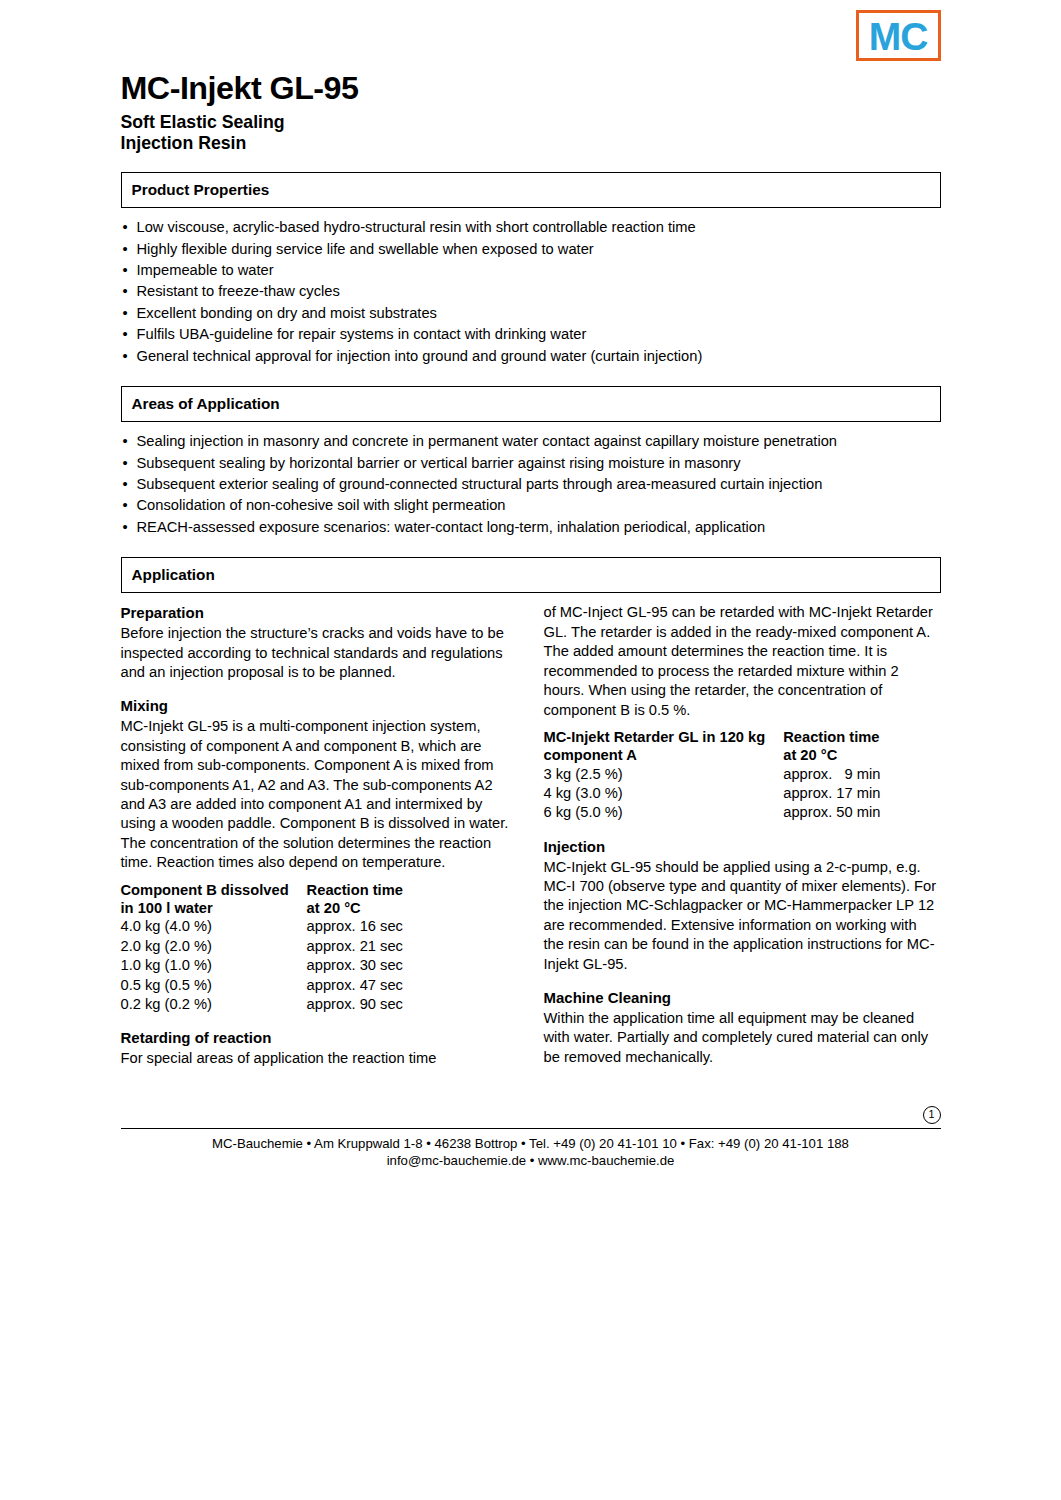MC
MC-Injekt GL-95
Soft Elastic Sealing
Injection Resin
Product Properties
Low viscouse, acrylic-based hydro-structural resin with short controllable reaction time
Highly flexible during service life and swellable when exposed to water
Impemeable to water
Resistant to freeze-thaw cycles
Excellent bonding on dry and moist substrates
Fulfils UBA-guideline for repair systems in contact with drinking water
General technical approval for injection into ground and ground water (curtain injection)
Areas of Application
Sealing injection in masonry and concrete in permanent water contact against capillary moisture penetration
Subsequent sealing by horizontal barrier or vertical barrier against rising moisture in masonry
Subsequent exterior sealing of ground-connected structural parts through area-measured curtain injection
Consolidation of non-cohesive soil with slight permeation
REACH-assessed exposure scenarios: water-contact long-term, inhalation periodical, application
Application
Preparation
Before injection the structure’s cracks and voids have to be inspected according to technical standards and regulations and an injection proposal is to be planned.
Mixing
MC-Injekt GL-95 is a multi-component injection system, consisting of component A and component B, which are mixed from sub-components. Component A is mixed from sub-components A1, A2 and A3. The sub-components A2 and A3 are added into component A1 and intermixed by using a wooden paddle. Component B is dissolved in water. The concentration of the solution determines the reaction time. Reaction times also depend on temperature.
| Component B dissolved in 100 l water | Reaction time at 20 °C |
| --- | --- |
| 4.0 kg (4.0 %) | approx. 16 sec |
| 2.0 kg (2.0 %) | approx. 21 sec |
| 1.0 kg (1.0 %) | approx. 30 sec |
| 0.5 kg (0.5 %) | approx. 47 sec |
| 0.2 kg (0.2 %) | approx. 90 sec |
Retarding of reaction
For special areas of application the reaction time
of MC-Inject GL-95 can be retarded with MC-Injekt Retarder GL. The retarder is added in the ready-mixed component A. The added amount determines the reaction time. It is recommended to process the retarded mixture within 2 hours. When using the retarder, the concentration of component B is 0.5 %.
| MC-Injekt Retarder GL in 120 kg component A | Reaction time at 20 °C |
| --- | --- |
| 3 kg (2.5 %) | approx. 9 min |
| 4 kg (3.0 %) | approx. 17 min |
| 6 kg (5.0 %) | approx. 50 min |
Injection
MC-Injekt GL-95 should be applied using a 2-c-pump, e.g. MC-I 700 (observe type and quantity of mixer elements). For the injection MC-Schlagpacker or MC-Hammerpacker LP 12 are recommended. Extensive information on working with the resin can be found in the application instructions for MC-Injekt GL-95.
Machine Cleaning
Within the application time all equipment may be cleaned with water. Partially and completely cured material can only be removed mechanically.
1
MC-Bauchemie • Am Kruppwald 1-8 • 46238 Bottrop • Tel. +49 (0) 20 41-101 10 • Fax: +49 (0) 20 41-101 188
info@mc-bauchemie.de • www.mc-bauchemie.de